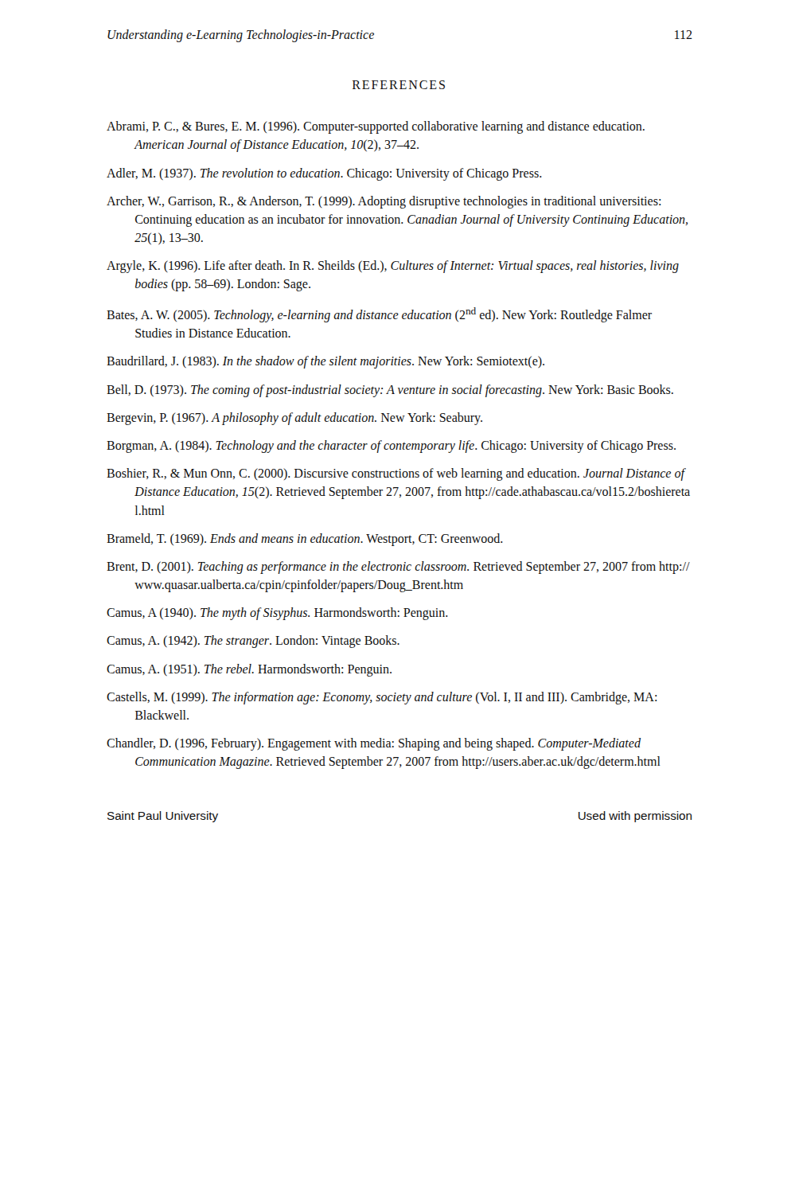Understanding e-Learning Technologies-in-Practice 112
REFERENCES
Abrami, P. C., & Bures, E. M. (1996). Computer-supported collaborative learning and distance education. American Journal of Distance Education, 10(2), 37–42.
Adler, M. (1937). The revolution to education. Chicago: University of Chicago Press.
Archer, W., Garrison, R., & Anderson, T. (1999). Adopting disruptive technologies in traditional universities: Continuing education as an incubator for innovation. Canadian Journal of University Continuing Education, 25(1), 13–30.
Argyle, K. (1996). Life after death. In R. Sheilds (Ed.), Cultures of Internet: Virtual spaces, real histories, living bodies (pp. 58–69). London: Sage.
Bates, A. W. (2005). Technology, e-learning and distance education (2nd ed). New York: Routledge Falmer Studies in Distance Education.
Baudrillard, J. (1983). In the shadow of the silent majorities. New York: Semiotext(e).
Bell, D. (1973). The coming of post-industrial society: A venture in social forecasting. New York: Basic Books.
Bergevin, P. (1967). A philosophy of adult education. New York: Seabury.
Borgman, A. (1984). Technology and the character of contemporary life. Chicago: University of Chicago Press.
Boshier, R., & Mun Onn, C. (2000). Discursive constructions of web learning and education. Journal Distance of Distance Education, 15(2). Retrieved September 27, 2007, from http://cade.athabascau.ca/vol15.2/boshieretal.html
Brameld, T. (1969). Ends and means in education. Westport, CT: Greenwood.
Brent, D. (2001). Teaching as performance in the electronic classroom. Retrieved September 27, 2007 from http://www.quasar.ualberta.ca/cpin/cpinfolder/papers/Doug_Brent.htm
Camus, A (1940). The myth of Sisyphus. Harmondsworth: Penguin.
Camus, A. (1942). The stranger. London: Vintage Books.
Camus, A. (1951). The rebel. Harmondsworth: Penguin.
Castells, M. (1999). The information age: Economy, society and culture (Vol. I, II and III). Cambridge, MA: Blackwell.
Chandler, D. (1996, February). Engagement with media: Shaping and being shaped. Computer-Mediated Communication Magazine. Retrieved September 27, 2007 from http://users.aber.ac.uk/dgc/determ.html
Saint Paul University Used with permission